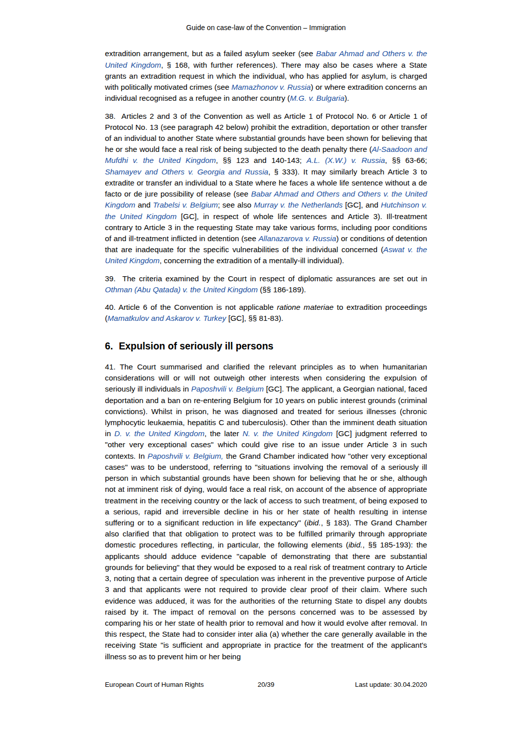Guide on case-law of the Convention – Immigration
extradition arrangement, but as a failed asylum seeker (see Babar Ahmad and Others v. the United Kingdom, § 168, with further references). There may also be cases where a State grants an extradition request in which the individual, who has applied for asylum, is charged with politically motivated crimes (see Mamazhonov v. Russia) or where extradition concerns an individual recognised as a refugee in another country (M.G. v. Bulgaria).
38. Articles 2 and 3 of the Convention as well as Article 1 of Protocol No. 6 or Article 1 of Protocol No. 13 (see paragraph 42 below) prohibit the extradition, deportation or other transfer of an individual to another State where substantial grounds have been shown for believing that he or she would face a real risk of being subjected to the death penalty there (Al-Saadoon and Mufdhi v. the United Kingdom, §§ 123 and 140-143; A.L. (X.W.) v. Russia, §§ 63-66; Shamayev and Others v. Georgia and Russia, § 333). It may similarly breach Article 3 to extradite or transfer an individual to a State where he faces a whole life sentence without a de facto or de jure possibility of release (see Babar Ahmad and Others and Others v. the United Kingdom and Trabelsi v. Belgium; see also Murray v. the Netherlands [GC], and Hutchinson v. the United Kingdom [GC], in respect of whole life sentences and Article 3). Ill-treatment contrary to Article 3 in the requesting State may take various forms, including poor conditions of and ill-treatment inflicted in detention (see Allanazarova v. Russia) or conditions of detention that are inadequate for the specific vulnerabilities of the individual concerned (Aswat v. the United Kingdom, concerning the extradition of a mentally-ill individual).
39. The criteria examined by the Court in respect of diplomatic assurances are set out in Othman (Abu Qatada) v. the United Kingdom (§§ 186-189).
40. Article 6 of the Convention is not applicable ratione materiae to extradition proceedings (Mamatkulov and Askarov v. Turkey [GC], §§ 81-83).
6. Expulsion of seriously ill persons
41. The Court summarised and clarified the relevant principles as to when humanitarian considerations will or will not outweigh other interests when considering the expulsion of seriously ill individuals in Paposhvili v. Belgium [GC]. The applicant, a Georgian national, faced deportation and a ban on re-entering Belgium for 10 years on public interest grounds (criminal convictions). Whilst in prison, he was diagnosed and treated for serious illnesses (chronic lymphocytic leukaemia, hepatitis C and tuberculosis). Other than the imminent death situation in D. v. the United Kingdom, the later N. v. the United Kingdom [GC] judgment referred to "other very exceptional cases" which could give rise to an issue under Article 3 in such contexts. In Paposhvili v. Belgium, the Grand Chamber indicated how "other very exceptional cases" was to be understood, referring to "situations involving the removal of a seriously ill person in which substantial grounds have been shown for believing that he or she, although not at imminent risk of dying, would face a real risk, on account of the absence of appropriate treatment in the receiving country or the lack of access to such treatment, of being exposed to a serious, rapid and irreversible decline in his or her state of health resulting in intense suffering or to a significant reduction in life expectancy" (ibid., § 183). The Grand Chamber also clarified that that obligation to protect was to be fulfilled primarily through appropriate domestic procedures reflecting, in particular, the following elements (ibid., §§ 185-193): the applicants should adduce evidence "capable of demonstrating that there are substantial grounds for believing" that they would be exposed to a real risk of treatment contrary to Article 3, noting that a certain degree of speculation was inherent in the preventive purpose of Article 3 and that applicants were not required to provide clear proof of their claim. Where such evidence was adduced, it was for the authorities of the returning State to dispel any doubts raised by it. The impact of removal on the persons concerned was to be assessed by comparing his or her state of health prior to removal and how it would evolve after removal. In this respect, the State had to consider inter alia (a) whether the care generally available in the receiving State "is sufficient and appropriate in practice for the treatment of the applicant's illness so as to prevent him or her being
European Court of Human Rights
20/39
Last update: 30.04.2020